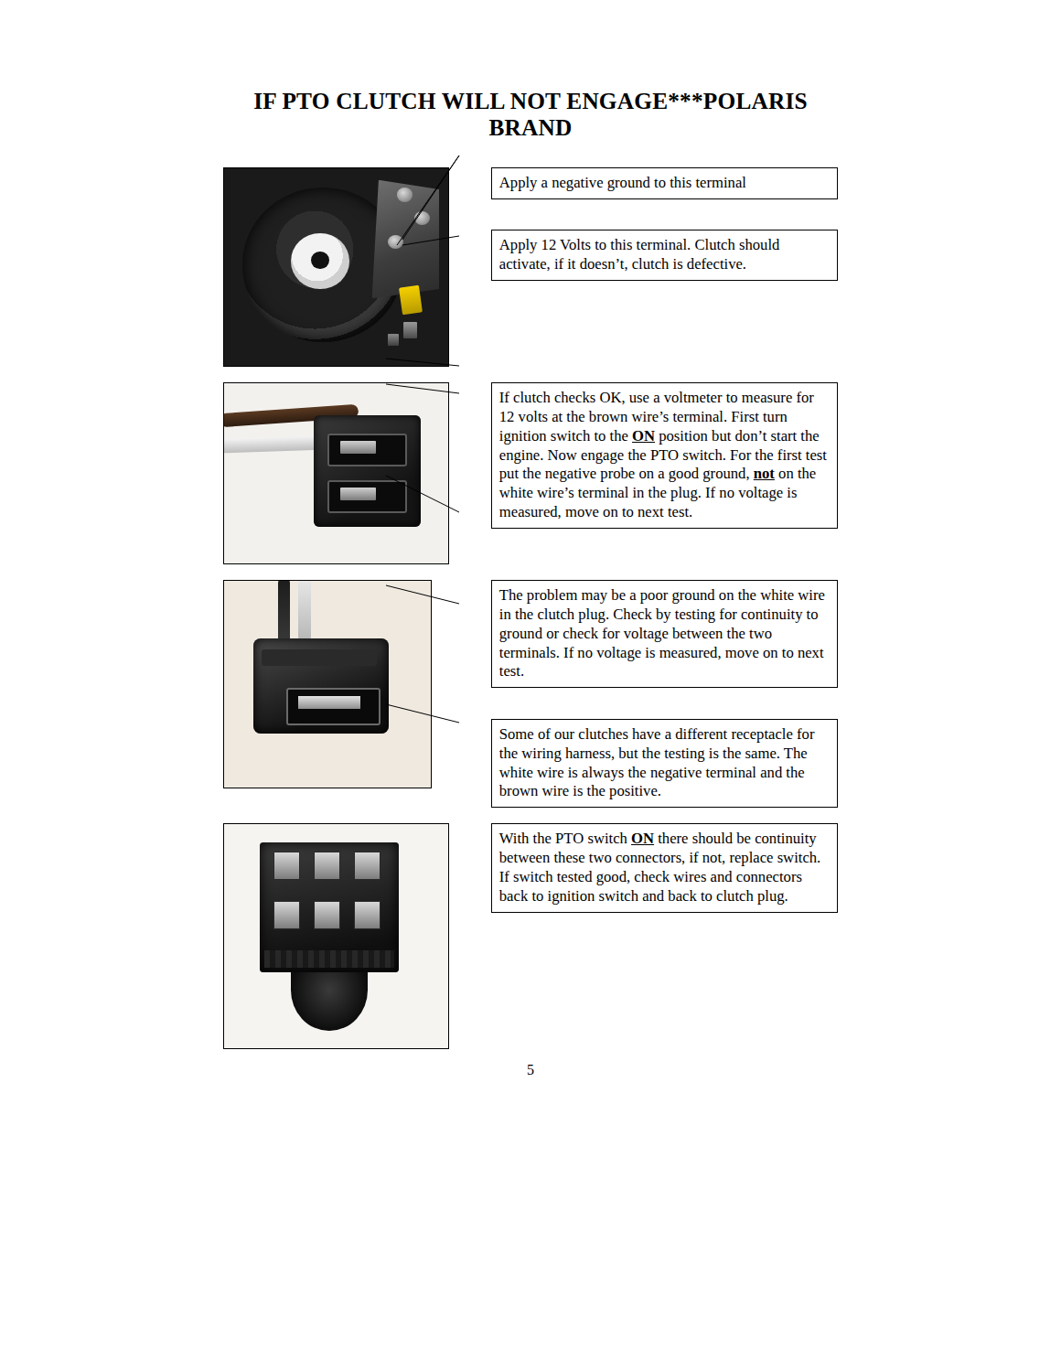IF PTO CLUTCH WILL NOT ENGAGE***POLARIS BRAND
Apply a negative ground to this terminal
Apply 12 Volts to this terminal. Clutch should activate, if it doesn’t, clutch is defective.
If clutch checks OK, use a voltmeter to measure for 12 volts at the brown wire’s terminal. First turn ignition switch to the ON position but don’t start the engine. Now engage the PTO switch. For the first test put the negative probe on a good ground, not on the white wire’s terminal in the plug. If no voltage is measured, move on to next test.
The problem may be a poor ground on the white wire in the clutch plug. Check by testing for continuity to ground or check for voltage between the two terminals. If no voltage is measured, move on to next test.
Some of our clutches have a different receptacle for the wiring harness, but the testing is the same. The white wire is always the negative terminal and the brown wire is the positive.
With the PTO switch ON there should be continuity between these two connectors, if not, replace switch. If switch tested good, check wires and connectors back to ignition switch and back to clutch plug.
5